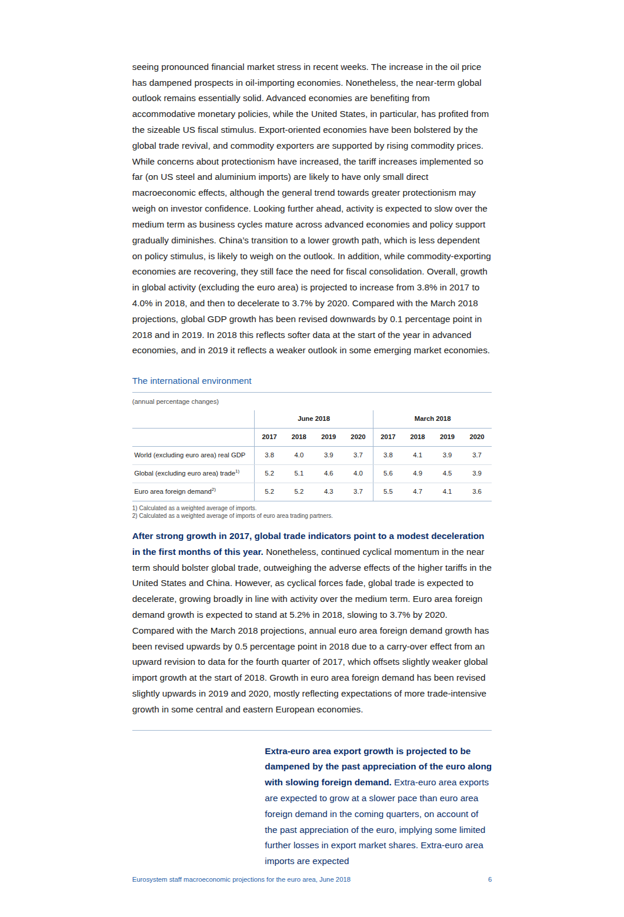seeing pronounced financial market stress in recent weeks. The increase in the oil price has dampened prospects in oil-importing economies. Nonetheless, the near-term global outlook remains essentially solid. Advanced economies are benefiting from accommodative monetary policies, while the United States, in particular, has profited from the sizeable US fiscal stimulus. Export-oriented economies have been bolstered by the global trade revival, and commodity exporters are supported by rising commodity prices. While concerns about protectionism have increased, the tariff increases implemented so far (on US steel and aluminium imports) are likely to have only small direct macroeconomic effects, although the general trend towards greater protectionism may weigh on investor confidence. Looking further ahead, activity is expected to slow over the medium term as business cycles mature across advanced economies and policy support gradually diminishes. China’s transition to a lower growth path, which is less dependent on policy stimulus, is likely to weigh on the outlook. In addition, while commodity-exporting economies are recovering, they still face the need for fiscal consolidation. Overall, growth in global activity (excluding the euro area) is projected to increase from 3.8% in 2017 to 4.0% in 2018, and then to decelerate to 3.7% by 2020. Compared with the March 2018 projections, global GDP growth has been revised downwards by 0.1 percentage point in 2018 and in 2019. In 2018 this reflects softer data at the start of the year in advanced economies, and in 2019 it reflects a weaker outlook in some emerging market economies.
The international environment
(annual percentage changes)
| | June 2018 | March 2018 |
| --- | --- | --- |
| | 2017 | 2018 | 2019 | 2020 | 2017 | 2018 | 2019 | 2020 |
| World (excluding euro area) real GDP | 3.8 | 4.0 | 3.9 | 3.7 | 3.8 | 4.1 | 3.9 | 3.7 |
| Global (excluding euro area) trade 1) | 5.2 | 5.1 | 4.6 | 4.0 | 5.6 | 4.9 | 4.5 | 3.9 |
| Euro area foreign demand 2) | 5.2 | 5.2 | 4.3 | 3.7 | 5.5 | 4.7 | 4.1 | 3.6 |
1) Calculated as a weighted average of imports.
2) Calculated as a weighted average of imports of euro area trading partners.
After strong growth in 2017, global trade indicators point to a modest deceleration in the first months of this year. Nonetheless, continued cyclical momentum in the near term should bolster global trade, outweighing the adverse effects of the higher tariffs in the United States and China. However, as cyclical forces fade, global trade is expected to decelerate, growing broadly in line with activity over the medium term. Euro area foreign demand growth is expected to stand at 5.2% in 2018, slowing to 3.7% by 2020. Compared with the March 2018 projections, annual euro area foreign demand growth has been revised upwards by 0.5 percentage point in 2018 due to a carry-over effect from an upward revision to data for the fourth quarter of 2017, which offsets slightly weaker global import growth at the start of 2018. Growth in euro area foreign demand has been revised slightly upwards in 2019 and 2020, mostly reflecting expectations of more trade-intensive growth in some central and eastern European economies.
Extra-euro area export growth is projected to be dampened by the past appreciation of the euro along with slowing foreign demand. Extra-euro area exports are expected to grow at a slower pace than euro area foreign demand in the coming quarters, on account of the past appreciation of the euro, implying some limited further losses in export market shares. Extra-euro area imports are expected
Eurosystem staff macroeconomic projections for the euro area, June 2018
6